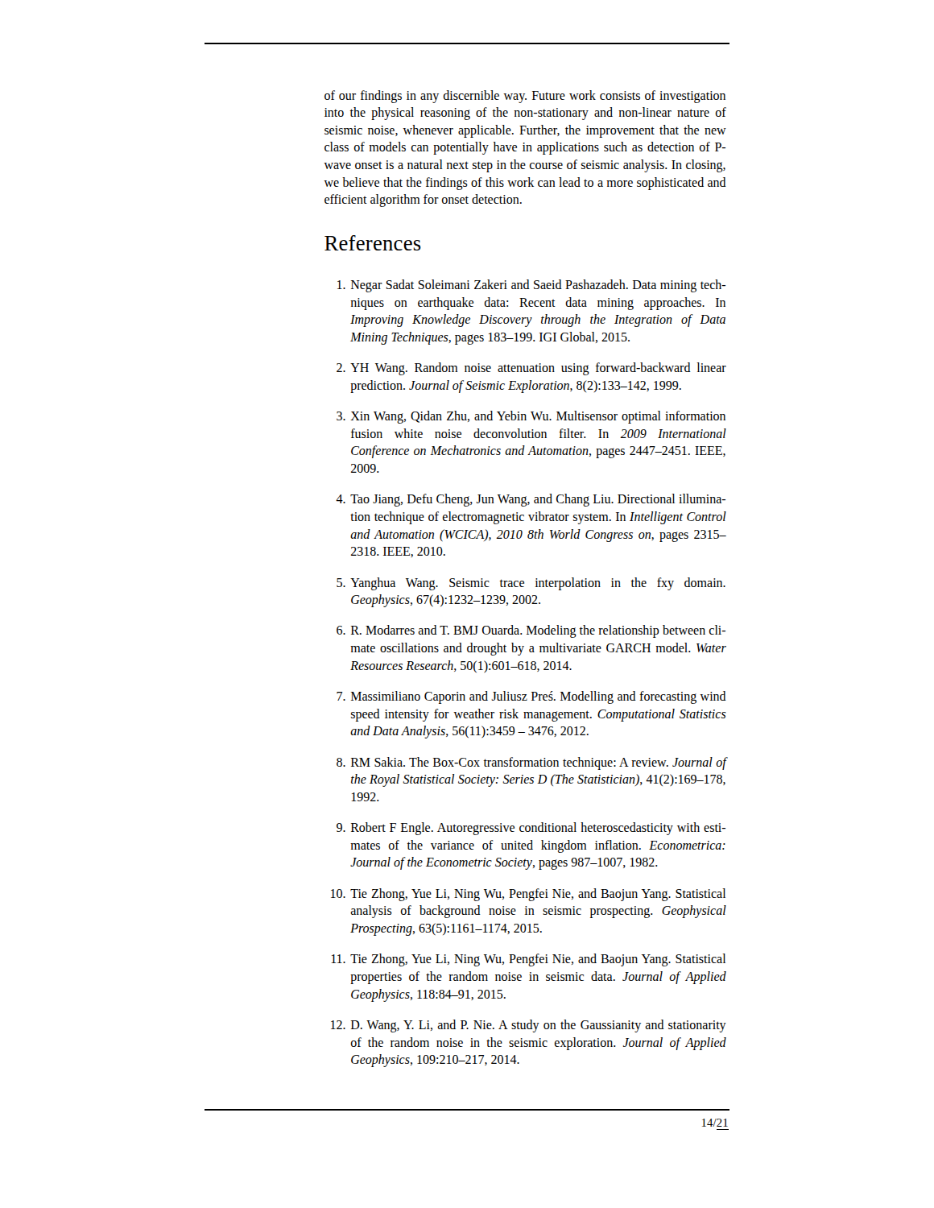of our findings in any discernible way. Future work consists of investigation into the physical reasoning of the non-stationary and non-linear nature of seismic noise, whenever applicable. Further, the improvement that the new class of models can potentially have in applications such as detection of P-wave onset is a natural next step in the course of seismic analysis. In closing, we believe that the findings of this work can lead to a more sophisticated and efficient algorithm for onset detection.
References
Negar Sadat Soleimani Zakeri and Saeid Pashazadeh. Data mining techniques on earthquake data: Recent data mining approaches. In Improving Knowledge Discovery through the Integration of Data Mining Techniques, pages 183–199. IGI Global, 2015.
YH Wang. Random noise attenuation using forward-backward linear prediction. Journal of Seismic Exploration, 8(2):133–142, 1999.
Xin Wang, Qidan Zhu, and Yebin Wu. Multisensor optimal information fusion white noise deconvolution filter. In 2009 International Conference on Mechatronics and Automation, pages 2447–2451. IEEE, 2009.
Tao Jiang, Defu Cheng, Jun Wang, and Chang Liu. Directional illumination technique of electromagnetic vibrator system. In Intelligent Control and Automation (WCICA), 2010 8th World Congress on, pages 2315–2318. IEEE, 2010.
Yanghua Wang. Seismic trace interpolation in the fxy domain. Geophysics, 67(4):1232–1239, 2002.
R. Modarres and T. BMJ Ouarda. Modeling the relationship between climate oscillations and drought by a multivariate GARCH model. Water Resources Research, 50(1):601–618, 2014.
Massimiliano Caporin and Juliusz Preś. Modelling and forecasting wind speed intensity for weather risk management. Computational Statistics and Data Analysis, 56(11):3459 – 3476, 2012.
RM Sakia. The Box-Cox transformation technique: A review. Journal of the Royal Statistical Society: Series D (The Statistician), 41(2):169–178, 1992.
Robert F Engle. Autoregressive conditional heteroscedasticity with estimates of the variance of united kingdom inflation. Econometrica: Journal of the Econometric Society, pages 987–1007, 1982.
Tie Zhong, Yue Li, Ning Wu, Pengfei Nie, and Baojun Yang. Statistical analysis of background noise in seismic prospecting. Geophysical Prospecting, 63(5):1161–1174, 2015.
Tie Zhong, Yue Li, Ning Wu, Pengfei Nie, and Baojun Yang. Statistical properties of the random noise in seismic data. Journal of Applied Geophysics, 118:84–91, 2015.
D. Wang, Y. Li, and P. Nie. A study on the Gaussianity and stationarity of the random noise in the seismic exploration. Journal of Applied Geophysics, 109:210–217, 2014.
14/21